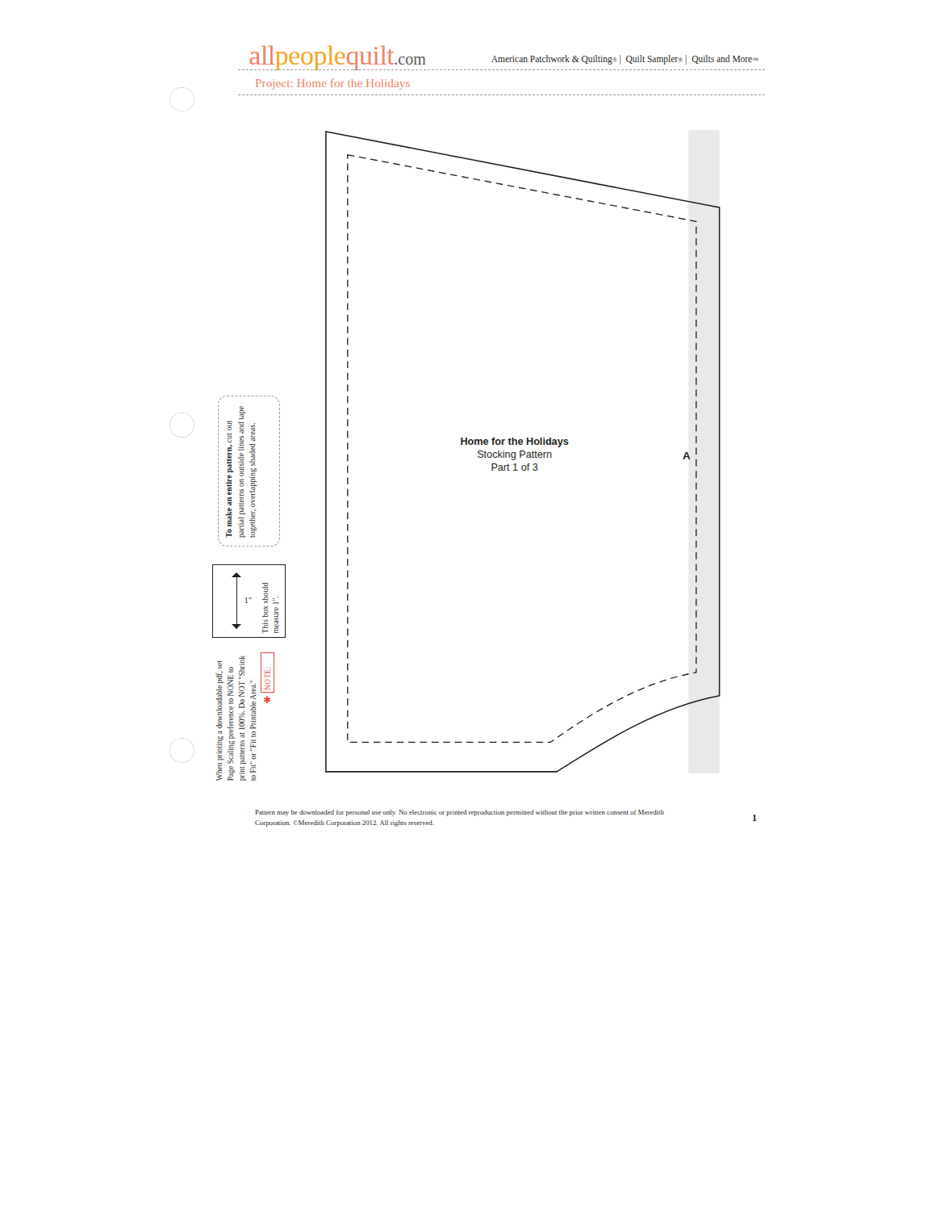all people quilt.com
American Patchwork & Quilting® | Quilt Sampler® | Quilts and More™
Project: Home for the Holidays
To make an entire pattern, cut out partial patterns on outside lines and tape together, overlapping shaded areas.
1"
This box should measure 1".
NOTE:
✱
When printing a downloadable pdf, set Page Scaling preference to NONE to print patterns at 100%. Do NOT "Shrink to Fit" or "Fit to Printable Area."
Home for the Holidays
Stocking Pattern
Part 1 of 3
A
Pattern may be downloaded for personal use only. No electronic or printed reproduction permitted without the prior written consent of Meredith Corporation. ©Meredith Corporation 2012. All rights reserved.
1